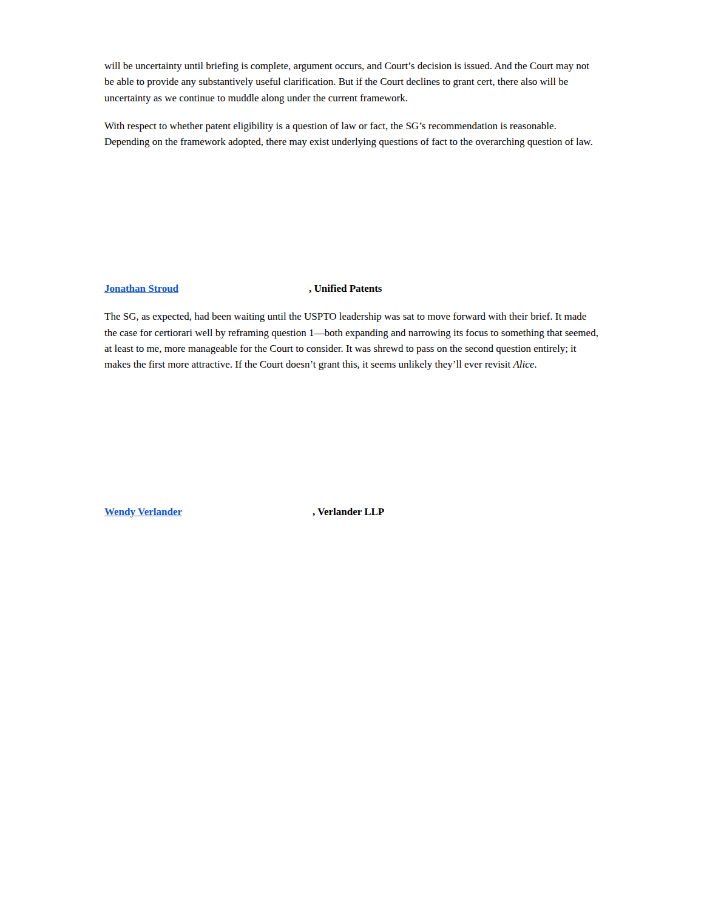will be uncertainty until briefing is complete, argument occurs, and Court’s decision is issued. And the Court may not be able to provide any substantively useful clarification. But if the Court declines to grant cert, there also will be uncertainty as we continue to muddle along under the current framework.
With respect to whether patent eligibility is a question of law or fact, the SG’s recommendation is reasonable. Depending on the framework adopted, there may exist underlying questions of fact to the overarching question of law.
Jonathan Stroud , Unified Patents
The SG, as expected, had been waiting until the USPTO leadership was sat to move forward with their brief. It made the case for certiorari well by reframing question 1—both expanding and narrowing its focus to something that seemed, at least to me, more manageable for the Court to consider. It was shrewd to pass on the second question entirely; it makes the first more attractive. If the Court doesn’t grant this, it seems unlikely they’ll ever revisit Alice.
Wendy Verlander , Verlander LLP